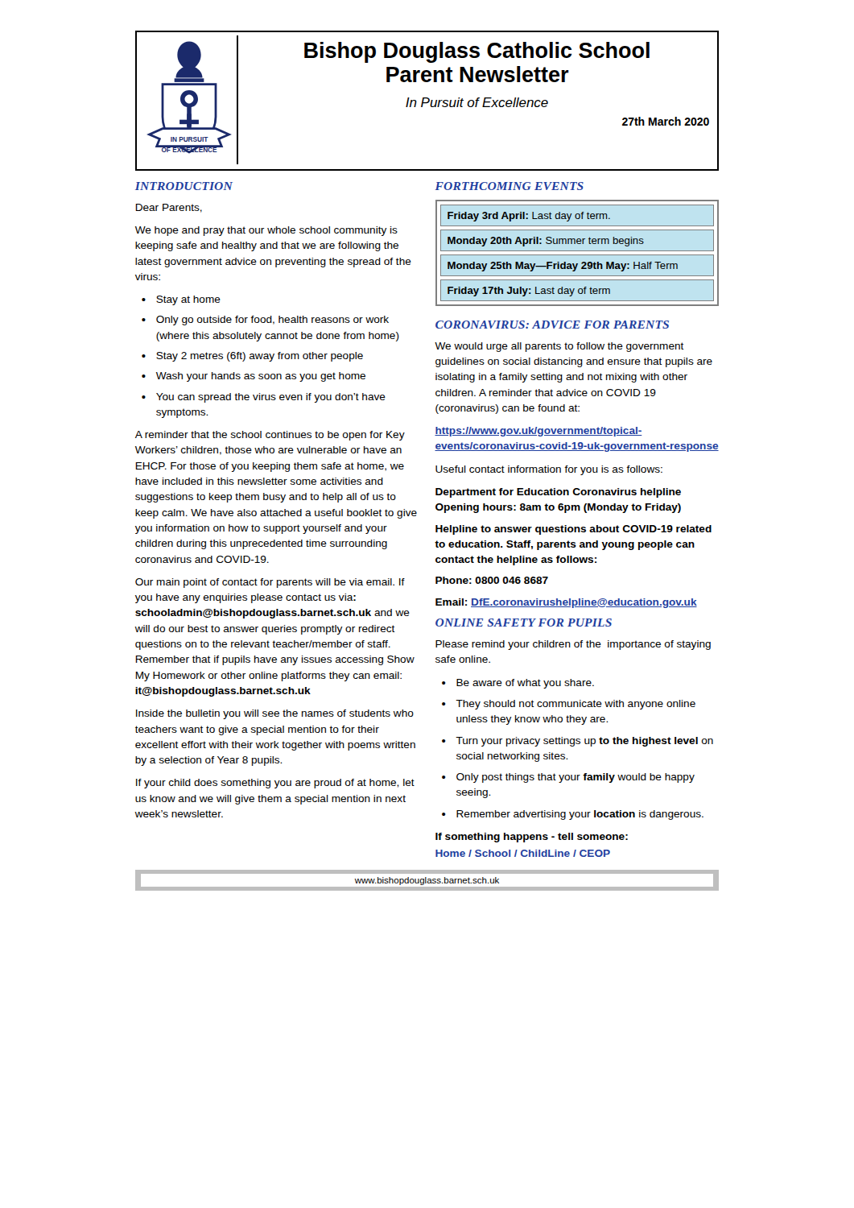IN PURSUIT OF EXCELLENCE
Bishop Douglass Catholic School
Parent Newsletter
In Pursuit of Excellence
27th March 2020
INTRODUCTION
Dear Parents,
We hope and pray that our whole school community is keeping safe and healthy and that we are following the latest government advice on preventing the spread of the virus:
Stay at home
Only go outside for food, health reasons or work (where this absolutely cannot be done from home)
Stay 2 metres (6ft) away from other people
Wash your hands as soon as you get home
You can spread the virus even if you don’t have symptoms.
A reminder that the school continues to be open for Key Workers’ children, those who are vulnerable or have an EHCP. For those of you keeping them safe at home, we have included in this newsletter some activities and suggestions to keep them busy and to help all of us to keep calm. We have also attached a useful booklet to give you information on how to support yourself and your children during this unprecedented time surrounding coronavirus and COVID-19.
Our main point of contact for parents will be via email. If you have any enquiries please contact us via: schooladmin@bishopdouglass.barnet.sch.uk and we will do our best to answer queries promptly or redirect questions on to the relevant teacher/member of staff. Remember that if pupils have any issues accessing Show My Homework or other online platforms they can email:
it@bishopdouglass.barnet.sch.uk
Inside the bulletin you will see the names of students who teachers want to give a special mention to for their excellent effort with their work together with poems written by a selection of Year 8 pupils.
If your child does something you are proud of at home, let us know and we will give them a special mention in next week’s newsletter.
FORTHCOMING EVENTS
Friday 3rd April: Last day of term.
Monday 20th April: Summer term begins
Monday 25th May—Friday 29th May: Half Term
Friday 17th July: Last day of term
CORONAVIRUS: ADVICE FOR PARENTS
We would urge all parents to follow the government guidelines on social distancing and ensure that pupils are isolating in a family setting and not mixing with other children. A reminder that advice on COVID 19 (coronavirus) can be found at:
https://www.gov.uk/government/topical-events/coronavirus-covid-19-uk-government-response
Useful contact information for you is as follows:
Department for Education Coronavirus helpline Opening hours: 8am to 6pm (Monday to Friday)
Helpline to answer questions about COVID-19 related to education. Staff, parents and young people can contact the helpline as follows:
Phone: 0800 046 8687
Email: DfE.coronavirushelpline@education.gov.uk
ONLINE SAFETY FOR PUPILS
Please remind your children of the importance of staying safe online.
Be aware of what you share.
They should not communicate with anyone online unless they know who they are.
Turn your privacy settings up to the highest level on social networking sites.
Only post things that your family would be happy seeing.
Remember advertising your location is dangerous.
If something happens - tell someone:
Home / School / ChildLine / CEOP
www.bishopdouglass.barnet.sch.uk